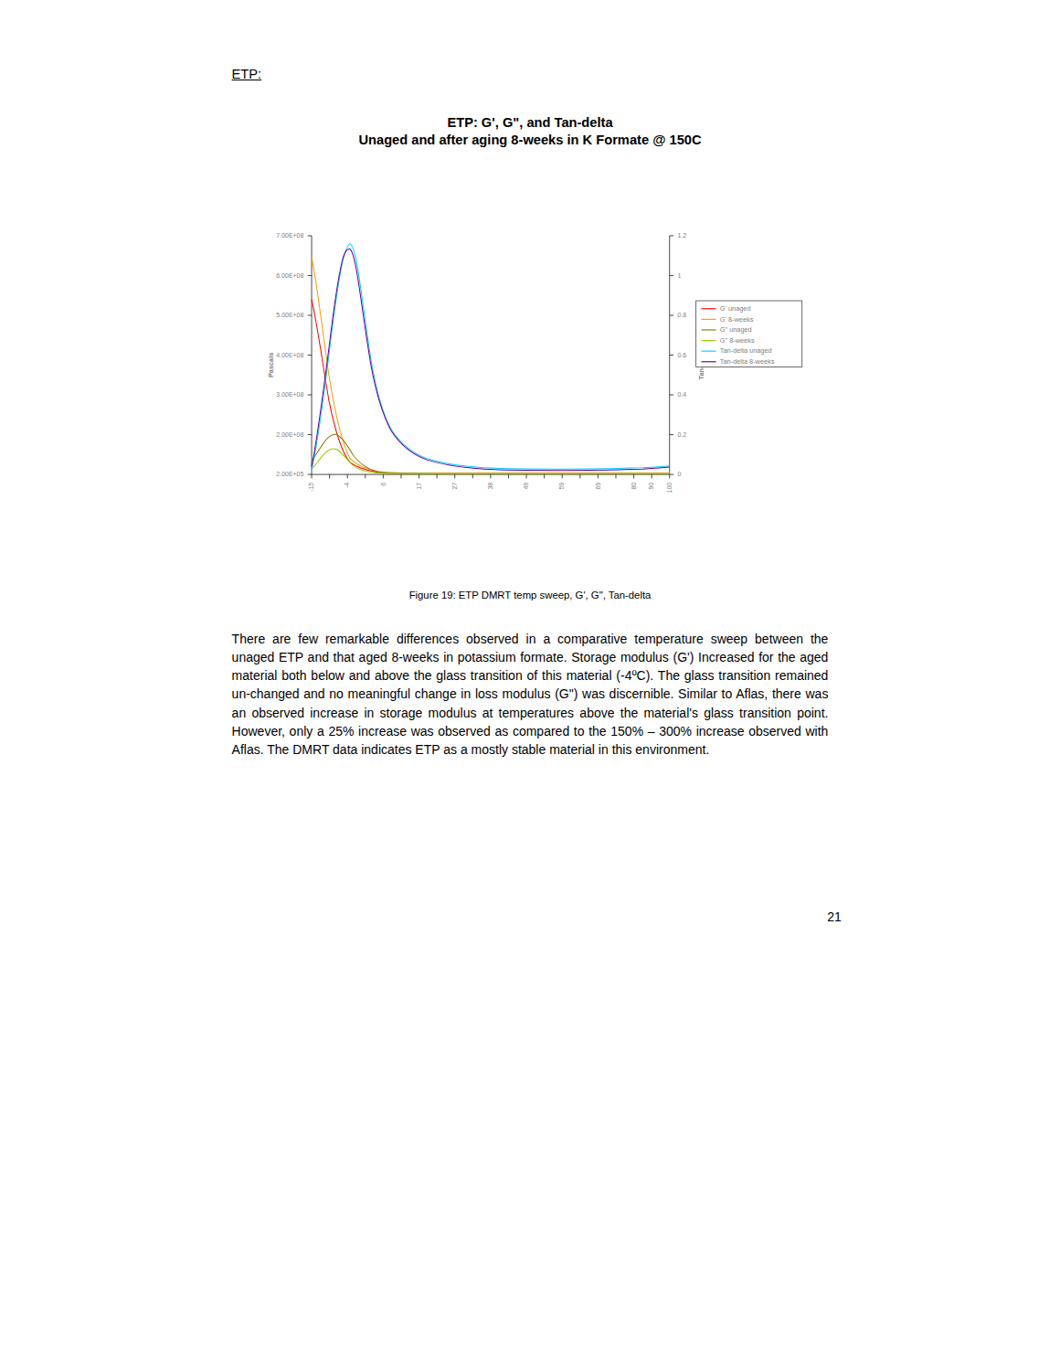ETP:
ETP: G', G", and Tan-delta
Unaged and after aging 8-weeks in K Formate @ 150C
7.00E+08 6.00E+08 5.00E+08 4.00E+08 3.00E+08 2.00E+08 2.00E+05 Pascals 1.2 1 0.8 0.6 0.4 0.2 0 Tan-delta -15 -4 6 17 27 38 49 59 69 80 90 100 G' unaged G' 8-weeks G" unaged G" 8-weeks Tan-delta unaged Tan-delta 8-weeks
Figure 19: ETP DMRT temp sweep, G', G", Tan-delta
There are few remarkable differences observed in a comparative temperature sweep between the unaged ETP and that aged 8-weeks in potassium formate. Storage modulus (G') Increased for the aged material both below and above the glass transition of this material (-4ºC). The glass transition remained un-changed and no meaningful change in loss modulus (G") was discernible. Similar to Aflas, there was an observed increase in storage modulus at temperatures above the material's glass transition point. However, only a 25% increase was observed as compared to the 150% – 300% increase observed with Aflas. The DMRT data indicates ETP as a mostly stable material in this environment.
21